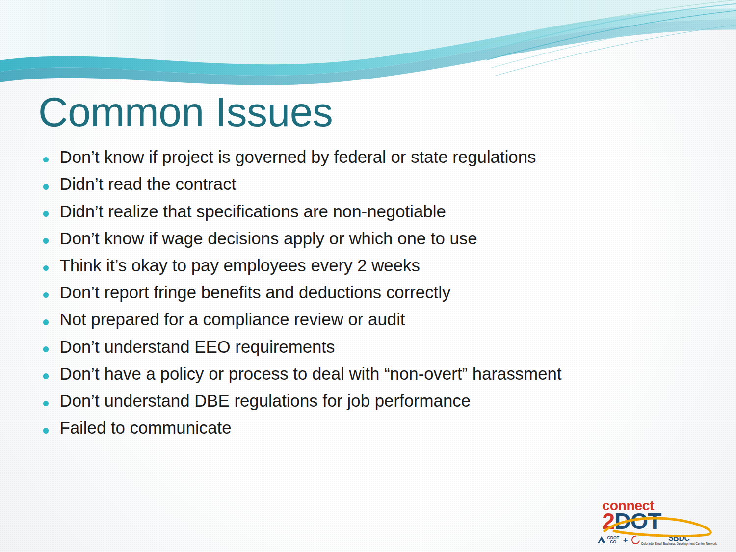Common Issues
Don’t know if project is governed by federal or state regulations
Didn’t read the contract
Didn’t realize that specifications are non-negotiable
Don’t know if wage decisions apply or which one to use
Think it’s okay to pay employees every 2 weeks
Don’t report fringe benefits and deductions correctly
Not prepared for a compliance review or audit
Don’t understand EEO requirements
Don’t have a policy or process to deal with “non-overt” harassment
Don’t understand DBE regulations for job performance
Failed to communicate
connect
2DOT
CDOT CO + SBDC Colorado Small Business Development Center Network